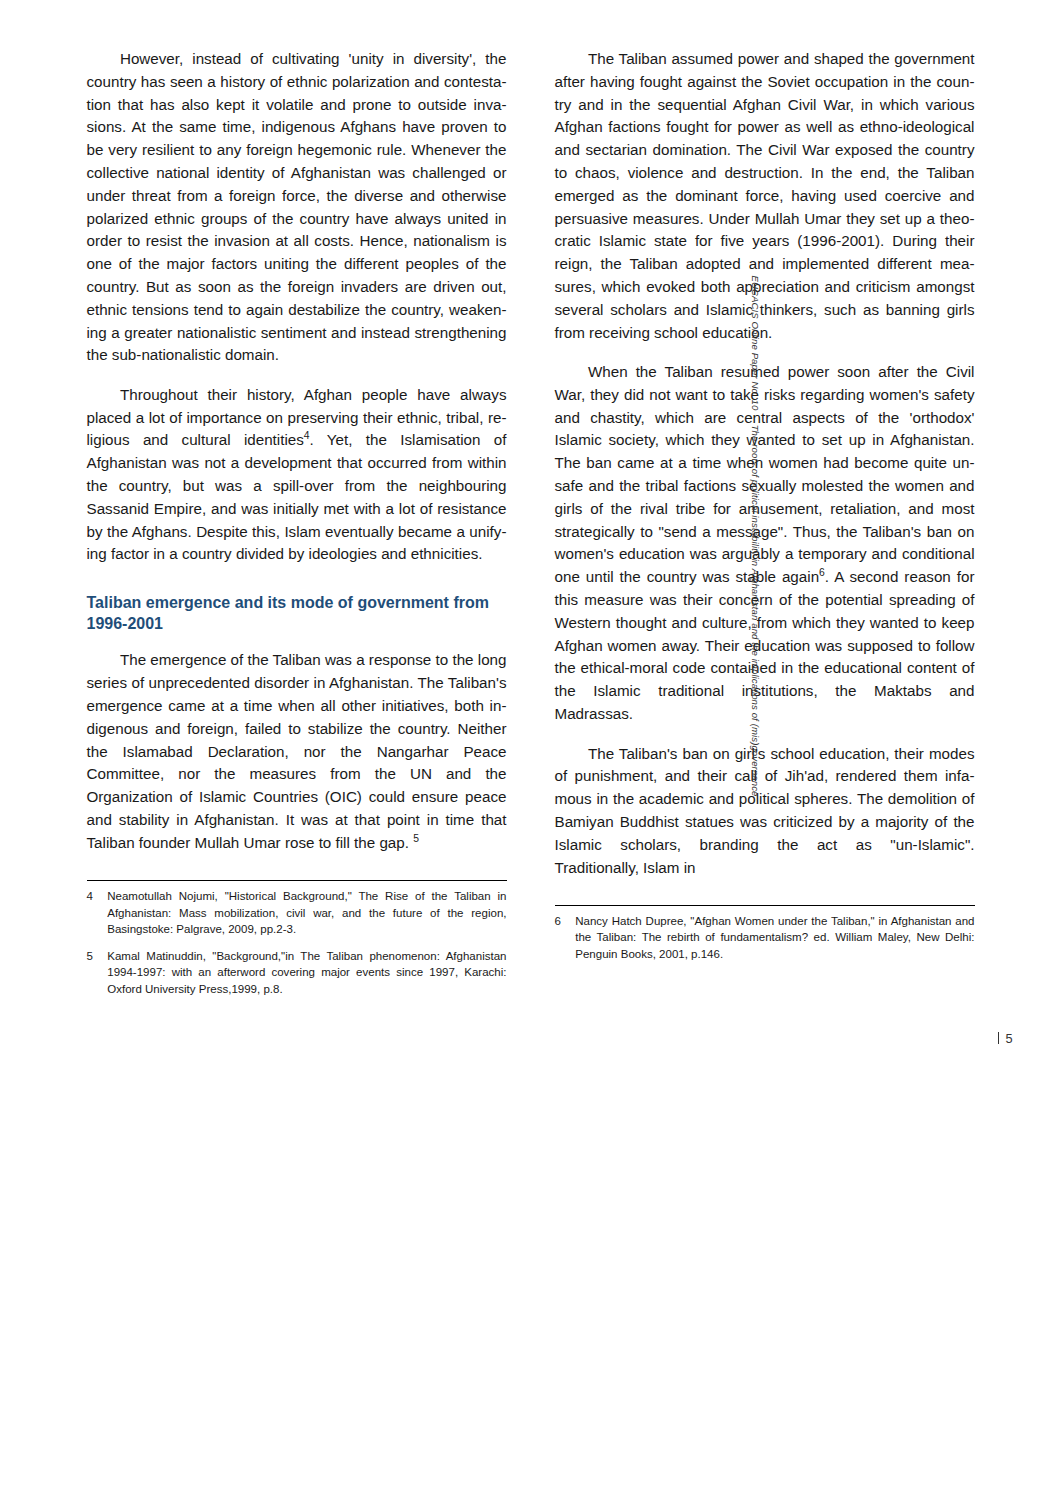However, instead of cultivating 'unity in diversity', the country has seen a history of ethnic polarization and contestation that has also kept it volatile and prone to outside invasions. At the same time, indigenous Afghans have proven to be very resilient to any foreign hegemonic rule. Whenever the collective national identity of Afghanistan was challenged or under threat from a foreign force, the diverse and otherwise polarized ethnic groups of the country have always united in order to resist the invasion at all costs. Hence, nationalism is one of the major factors uniting the different peoples of the country. But as soon as the foreign invaders are driven out, ethnic tensions tend to again destabilize the country, weakening a greater nationalistic sentiment and instead strengthening the sub-nationalistic domain.
Throughout their history, Afghan people have always placed a lot of importance on preserving their ethnic, tribal, religious and cultural identities4. Yet, the Islamisation of Afghanistan was not a development that occurred from within the country, but was a spill-over from the neighbouring Sassanid Empire, and was initially met with a lot of resistance by the Afghans. Despite this, Islam eventually became a unifying factor in a country divided by ideologies and ethnicities.
Taliban emergence and its mode of government from 1996-2001
The emergence of the Taliban was a response to the long series of unprecedented disorder in Afghanistan. The Taliban's emergence came at a time when all other initiatives, both indigenous and foreign, failed to stabilize the country. Neither the Islamabad Declaration, nor the Nangarhar Peace Committee, nor the measures from the UN and the Organization of Islamic Countries (OIC) could ensure peace and stability in Afghanistan. It was at that point in time that Taliban founder Mullah Umar rose to fill the gap. 5
4 Neamotullah Nojumi, "Historical Background," The Rise of the Taliban in Afghanistan: Mass mobilization, civil war, and the future of the region, Basingstoke: Palgrave, 2009, pp.2-3.
5 Kamal Matinuddin, "Background,"in The Taliban phenomenon: Afghanistan 1994-1997: with an afterword covering major events since 1997, Karachi: Oxford University Press,1999, p.8.
The Taliban assumed power and shaped the government after having fought against the Soviet occupation in the country and in the sequential Afghan Civil War, in which various Afghan factions fought for power as well as ethno-ideological and sectarian domination. The Civil War exposed the country to chaos, violence and destruction. In the end, the Taliban emerged as the dominant force, having used coercive and persuasive measures. Under Mullah Umar they set up a theocratic Islamic state for five years (1996-2001). During their reign, the Taliban adopted and implemented different measures, which evoked both appreciation and criticism amongst several scholars and Islamic thinkers, such as banning girls from receiving school education.
When the Taliban resumed power soon after the Civil War, they did not want to take risks regarding women's safety and chastity, which are central aspects of the 'orthodox' Islamic society, which they wanted to set up in Afghanistan. The ban came at a time when women had become quite unsafe and the tribal factions sexually molested the women and girls of the rival tribe for amusement, retaliation, and most strategically to "send a message". Thus, the Taliban's ban on women's education was arguably a temporary and conditional one until the country was stable again6. A second reason for this measure was their concern of the potential spreading of Western thought and culture, from which they wanted to keep Afghan women away. Their education was supposed to follow the ethical-moral code contained in the educational content of the Islamic traditional institutions, the Maktabs and Madrassas.
The Taliban's ban on girl's school education, their modes of punishment, and their call of Jih'ad, rendered them infamous in the academic and political spheres. The demolition of Bamiyan Buddhist statues was criticized by a majority of the Islamic scholars, branding the act as "un-Islamic". Traditionally, Islam in
6 Nancy Hatch Dupree, "Afghan Women under the Taliban," in Afghanistan and the Taliban: The rebirth of fundamentalism? ed. William Maley, New Delhi: Penguin Books, 2001, p.146.
EUCACIS Online Paper No. 10 · The roots of political instability in Afghanistan and the implications of (mis)governance
5